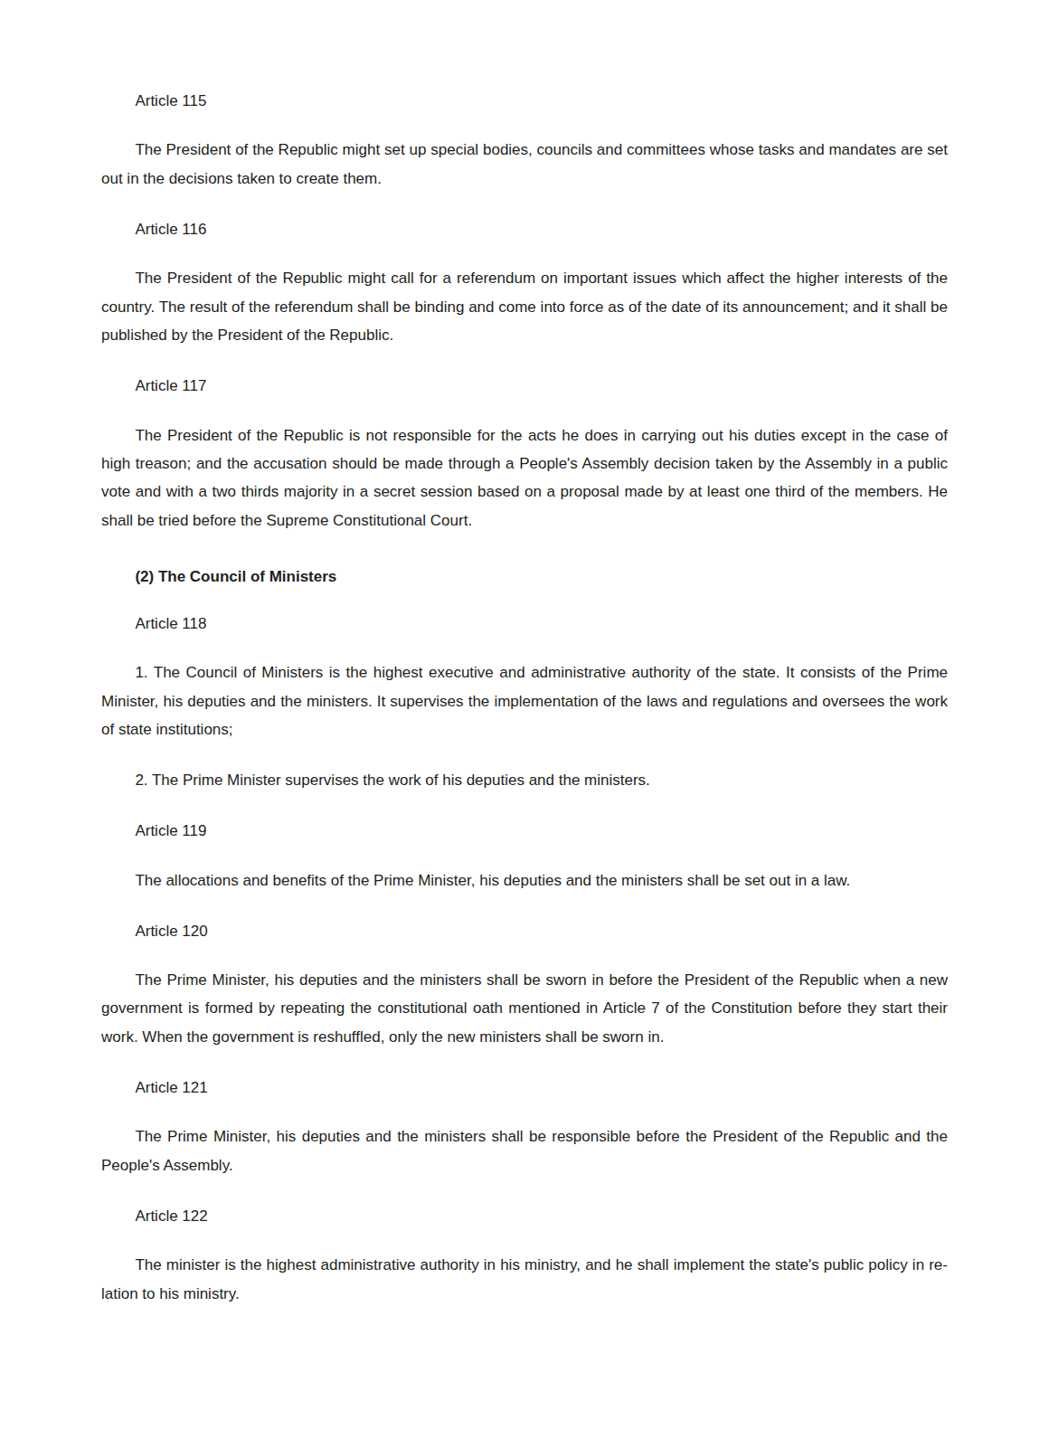Article 115
The President of the Republic might set up special bodies, councils and committees whose tasks and mandates are set out in the decisions taken to create them.
Article 116
The President of the Republic might call for a referendum on important issues which affect the higher interests of the country. The result of the referendum shall be binding and come into force as of the date of its announcement; and it shall be published by the President of the Republic.
Article 117
The President of the Republic is not responsible for the acts he does in carrying out his duties except in the case of high treason; and the accusation should be made through a People's Assembly decision taken by the Assembly in a public vote and with a two thirds majority in a secret session based on a proposal made by at least one third of the members. He shall be tried before the Supreme Constitutional Court.
(2) The Council of Ministers
Article 118
1. The Council of Ministers is the highest executive and administrative authority of the state. It consists of the Prime Minister, his deputies and the ministers. It supervises the implementation of the laws and regulations and oversees the work of state institutions;
2. The Prime Minister supervises the work of his deputies and the ministers.
Article 119
The allocations and benefits of the Prime Minister, his deputies and the ministers shall be set out in a law.
Article 120
The Prime Minister, his deputies and the ministers shall be sworn in before the President of the Republic when a new government is formed by repeating the constitutional oath mentioned in Article 7 of the Constitution before they start their work. When the government is reshuffled, only the new ministers shall be sworn in.
Article 121
The Prime Minister, his deputies and the ministers shall be responsible before the President of the Republic and the People's Assembly.
Article 122
The minister is the highest administrative authority in his ministry, and he shall implement the state's public policy in relation to his ministry.